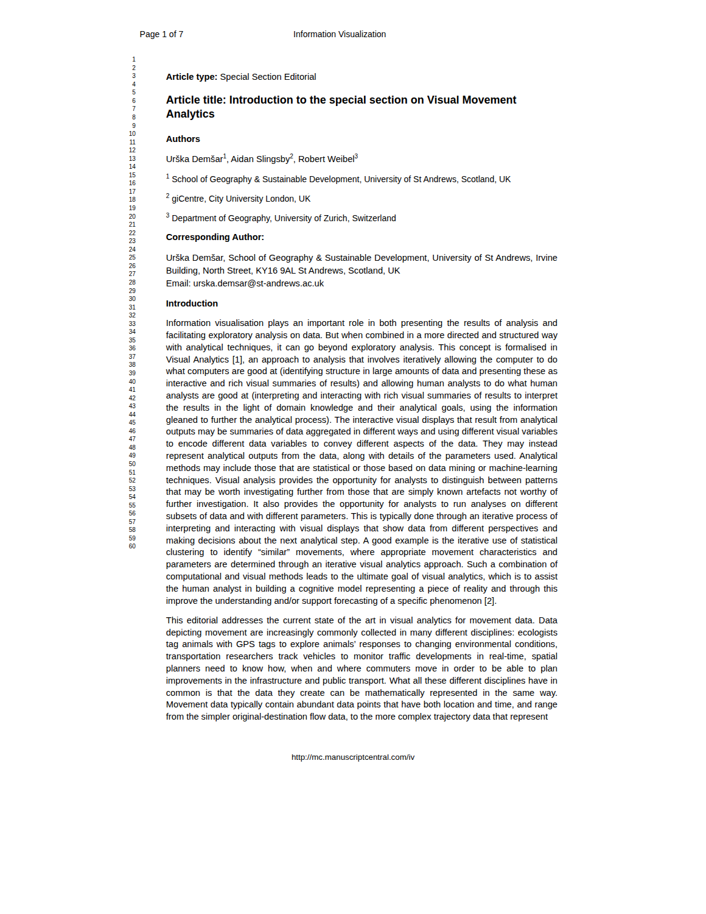Page 1 of 7
Information Visualization
1
2
3
4
5
6
7
8
9
10
11
12
13
14
15
16
17
18
19
20
21
22
23
24
25
26
27
28
29
30
31
32
33
34
35
36
37
38
39
40
41
42
43
44
45
46
47
48
49
50
51
52
53
54
55
56
57
58
59
60
Article type: Special Section Editorial
Article title: Introduction to the special section on Visual Movement Analytics
Authors
Urška Demšar1, Aidan Slingsby2, Robert Weibel3
1 School of Geography & Sustainable Development, University of St Andrews, Scotland, UK
2 giCentre, City University London, UK
3 Department of Geography, University of Zurich, Switzerland
Corresponding Author:
Urška Demšar, School of Geography & Sustainable Development, University of St Andrews, Irvine Building, North Street, KY16 9AL St Andrews, Scotland, UK
Email: urska.demsar@st-andrews.ac.uk
Introduction
Information visualisation plays an important role in both presenting the results of analysis and facilitating exploratory analysis on data. But when combined in a more directed and structured way with analytical techniques, it can go beyond exploratory analysis. This concept is formalised in Visual Analytics [1], an approach to analysis that involves iteratively allowing the computer to do what computers are good at (identifying structure in large amounts of data and presenting these as interactive and rich visual summaries of results) and allowing human analysts to do what human analysts are good at (interpreting and interacting with rich visual summaries of results to interpret the results in the light of domain knowledge and their analytical goals, using the information gleaned to further the analytical process). The interactive visual displays that result from analytical outputs may be summaries of data aggregated in different ways and using different visual variables to encode different data variables to convey different aspects of the data. They may instead represent analytical outputs from the data, along with details of the parameters used. Analytical methods may include those that are statistical or those based on data mining or machine-learning techniques. Visual analysis provides the opportunity for analysts to distinguish between patterns that may be worth investigating further from those that are simply known artefacts not worthy of further investigation. It also provides the opportunity for analysts to run analyses on different subsets of data and with different parameters. This is typically done through an iterative process of interpreting and interacting with visual displays that show data from different perspectives and making decisions about the next analytical step. A good example is the iterative use of statistical clustering to identify “similar” movements, where appropriate movement characteristics and parameters are determined through an iterative visual analytics approach. Such a combination of computational and visual methods leads to the ultimate goal of visual analytics, which is to assist the human analyst in building a cognitive model representing a piece of reality and through this improve the understanding and/or support forecasting of a specific phenomenon [2].
This editorial addresses the current state of the art in visual analytics for movement data. Data depicting movement are increasingly commonly collected in many different disciplines: ecologists tag animals with GPS tags to explore animals’ responses to changing environmental conditions, transportation researchers track vehicles to monitor traffic developments in real-time, spatial planners need to know how, when and where commuters move in order to be able to plan improvements in the infrastructure and public transport. What all these different disciplines have in common is that the data they create can be mathematically represented in the same way. Movement data typically contain abundant data points that have both location and time, and range from the simpler original-destination flow data, to the more complex trajectory data that represent
http://mc.manuscriptcentral.com/iv